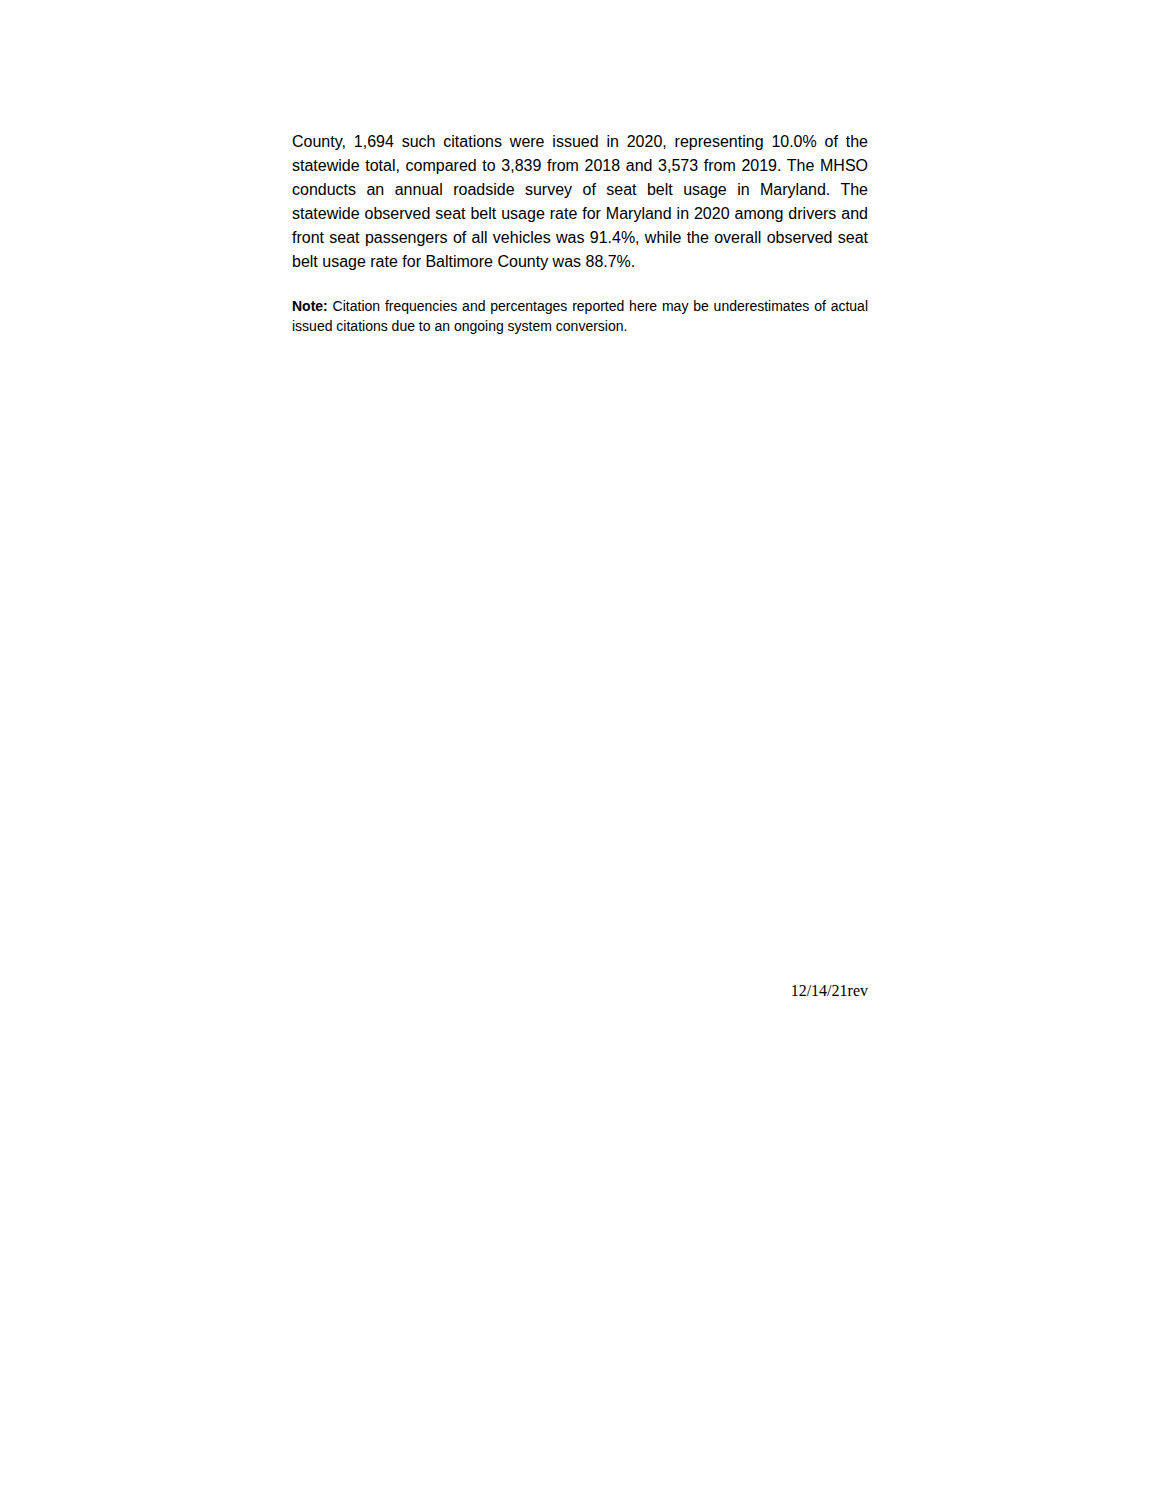County, 1,694 such citations were issued in 2020, representing 10.0% of the statewide total, compared to 3,839 from 2018 and 3,573 from 2019. The MHSO conducts an annual roadside survey of seat belt usage in Maryland. The statewide observed seat belt usage rate for Maryland in 2020 among drivers and front seat passengers of all vehicles was 91.4%, while the overall observed seat belt usage rate for Baltimore County was 88.7%.
Note: Citation frequencies and percentages reported here may be underestimates of actual issued citations due to an ongoing system conversion.
12/14/21rev